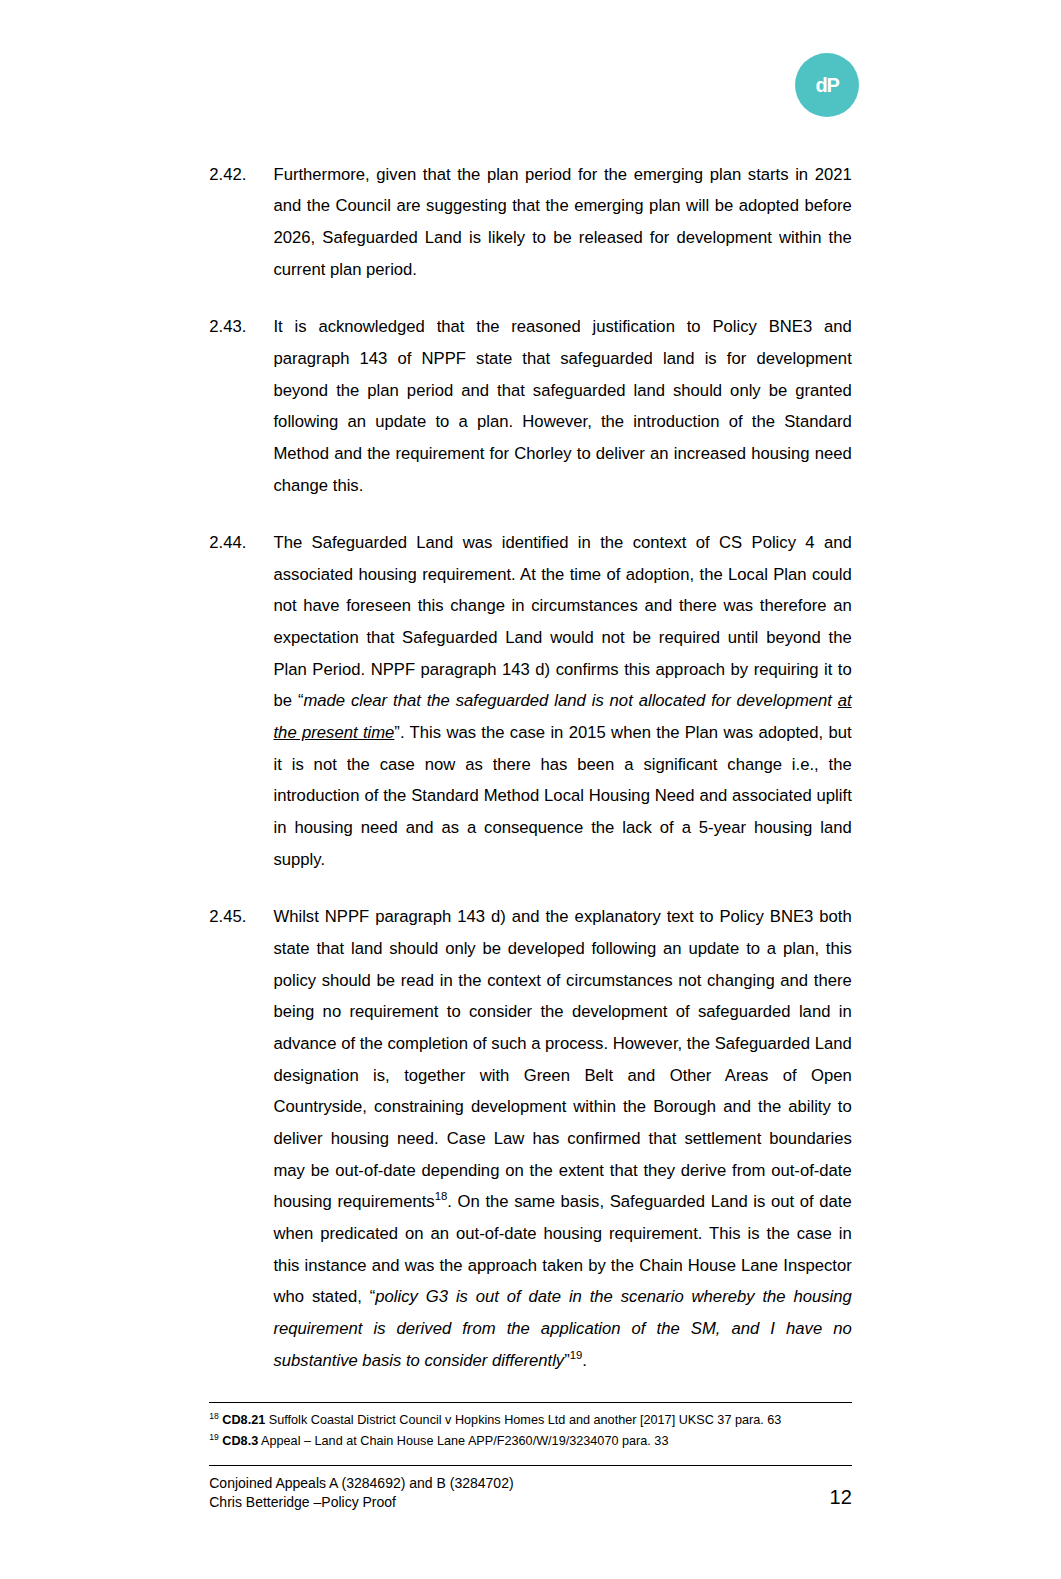dP
2.42. Furthermore, given that the plan period for the emerging plan starts in 2021 and the Council are suggesting that the emerging plan will be adopted before 2026, Safeguarded Land is likely to be released for development within the current plan period.
2.43. It is acknowledged that the reasoned justification to Policy BNE3 and paragraph 143 of NPPF state that safeguarded land is for development beyond the plan period and that safeguarded land should only be granted following an update to a plan. However, the introduction of the Standard Method and the requirement for Chorley to deliver an increased housing need change this.
2.44. The Safeguarded Land was identified in the context of CS Policy 4 and associated housing requirement. At the time of adoption, the Local Plan could not have foreseen this change in circumstances and there was therefore an expectation that Safeguarded Land would not be required until beyond the Plan Period. NPPF paragraph 143 d) confirms this approach by requiring it to be “made clear that the safeguarded land is not allocated for development at the present time”. This was the case in 2015 when the Plan was adopted, but it is not the case now as there has been a significant change i.e., the introduction of the Standard Method Local Housing Need and associated uplift in housing need and as a consequence the lack of a 5-year housing land supply.
2.45. Whilst NPPF paragraph 143 d) and the explanatory text to Policy BNE3 both state that land should only be developed following an update to a plan, this policy should be read in the context of circumstances not changing and there being no requirement to consider the development of safeguarded land in advance of the completion of such a process. However, the Safeguarded Land designation is, together with Green Belt and Other Areas of Open Countryside, constraining development within the Borough and the ability to deliver housing need. Case Law has confirmed that settlement boundaries may be out-of-date depending on the extent that they derive from out-of-date housing requirements18. On the same basis, Safeguarded Land is out of date when predicated on an out-of-date housing requirement. This is the case in this instance and was the approach taken by the Chain House Lane Inspector who stated, “policy G3 is out of date in the scenario whereby the housing requirement is derived from the application of the SM, and I have no substantive basis to consider differently”19.
18 CD8.21 Suffolk Coastal District Council v Hopkins Homes Ltd and another [2017] UKSC 37 para. 63
19 CD8.3 Appeal – Land at Chain House Lane APP/F2360/W/19/3234070 para. 33
Conjoined Appeals A (3284692) and B (3284702)
Chris Betteridge –Policy Proof
12